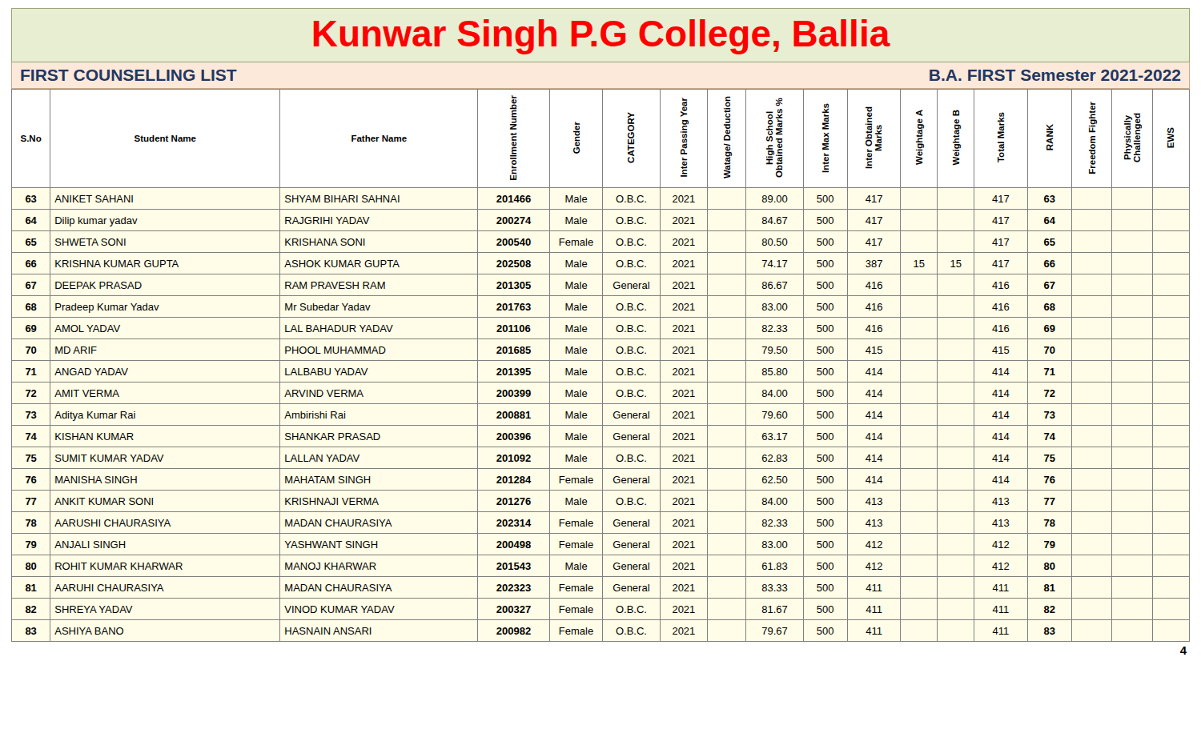Kunwar Singh P.G College, Ballia
FIRST COUNSELLING LIST
B.A. FIRST Semester 2021-2022
| S.No | Student Name | Father Name | Enrollment Number | Gender | CATEGORY | Inter Passing Year | Watage/ Deduction | High School Obtained Marks % | Inter Max Marks | Inter Obtained Marks | Weightage A | Weightage B | Total Marks | RANK | Freedom Fighter | Physically Challenged | EWS |
| --- | --- | --- | --- | --- | --- | --- | --- | --- | --- | --- | --- | --- | --- | --- | --- | --- | --- |
| 63 | ANIKET SAHANI | SHYAM BIHARI SAHNAI | 201466 | Male | O.B.C. | 2021 | | 89.00 | 500 | 417 | | | 417 | 63 | | | |
| 64 | Dilip kumar yadav | RAJGRIHI YADAV | 200274 | Male | O.B.C. | 2021 | | 84.67 | 500 | 417 | | | 417 | 64 | | | |
| 65 | SHWETA SONI | KRISHANA SONI | 200540 | Female | O.B.C. | 2021 | | 80.50 | 500 | 417 | | | 417 | 65 | | | |
| 66 | KRISHNA KUMAR GUPTA | ASHOK KUMAR GUPTA | 202508 | Male | O.B.C. | 2021 | | 74.17 | 500 | 387 | 15 | 15 | 417 | 66 | | | |
| 67 | DEEPAK PRASAD | RAM PRAVESH RAM | 201305 | Male | General | 2021 | | 86.67 | 500 | 416 | | | 416 | 67 | | | |
| 68 | Pradeep Kumar Yadav | Mr Subedar Yadav | 201763 | Male | O.B.C. | 2021 | | 83.00 | 500 | 416 | | | 416 | 68 | | | |
| 69 | AMOL YADAV | LAL BAHADUR YADAV | 201106 | Male | O.B.C. | 2021 | | 82.33 | 500 | 416 | | | 416 | 69 | | | |
| 70 | MD ARIF | PHOOL MUHAMMAD | 201685 | Male | O.B.C. | 2021 | | 79.50 | 500 | 415 | | | 415 | 70 | | | |
| 71 | ANGAD YADAV | LALBABU YADAV | 201395 | Male | O.B.C. | 2021 | | 85.80 | 500 | 414 | | | 414 | 71 | | | |
| 72 | AMIT VERMA | ARVIND VERMA | 200399 | Male | O.B.C. | 2021 | | 84.00 | 500 | 414 | | | 414 | 72 | | | |
| 73 | Aditya Kumar Rai | Ambirishi Rai | 200881 | Male | General | 2021 | | 79.60 | 500 | 414 | | | 414 | 73 | | | |
| 74 | KISHAN KUMAR | SHANKAR PRASAD | 200396 | Male | General | 2021 | | 63.17 | 500 | 414 | | | 414 | 74 | | | |
| 75 | SUMIT KUMAR YADAV | LALLAN YADAV | 201092 | Male | O.B.C. | 2021 | | 62.83 | 500 | 414 | | | 414 | 75 | | | |
| 76 | MANISHA SINGH | MAHATAM SINGH | 201284 | Female | General | 2021 | | 62.50 | 500 | 414 | | | 414 | 76 | | | |
| 77 | ANKIT KUMAR SONI | KRISHNAJI VERMA | 201276 | Male | O.B.C. | 2021 | | 84.00 | 500 | 413 | | | 413 | 77 | | | |
| 78 | AARUSHI CHAURASIYA | MADAN CHAURASIYA | 202314 | Female | General | 2021 | | 82.33 | 500 | 413 | | | 413 | 78 | | | |
| 79 | ANJALI SINGH | YASHWANT SINGH | 200498 | Female | General | 2021 | | 83.00 | 500 | 412 | | | 412 | 79 | | | |
| 80 | ROHIT KUMAR KHARWAR | MANOJ KHARWAR | 201543 | Male | General | 2021 | | 61.83 | 500 | 412 | | | 412 | 80 | | | |
| 81 | AARUHI CHAURASIYA | MADAN CHAURASIYA | 202323 | Female | General | 2021 | | 83.33 | 500 | 411 | | | 411 | 81 | | | |
| 82 | SHREYA YADAV | VINOD KUMAR YADAV | 200327 | Female | O.B.C. | 2021 | | 81.67 | 500 | 411 | | | 411 | 82 | | | |
| 83 | ASHIYA BANO | HASNAIN ANSARI | 200982 | Female | O.B.C. | 2021 | | 79.67 | 500 | 411 | | | 411 | 83 | | | |
4